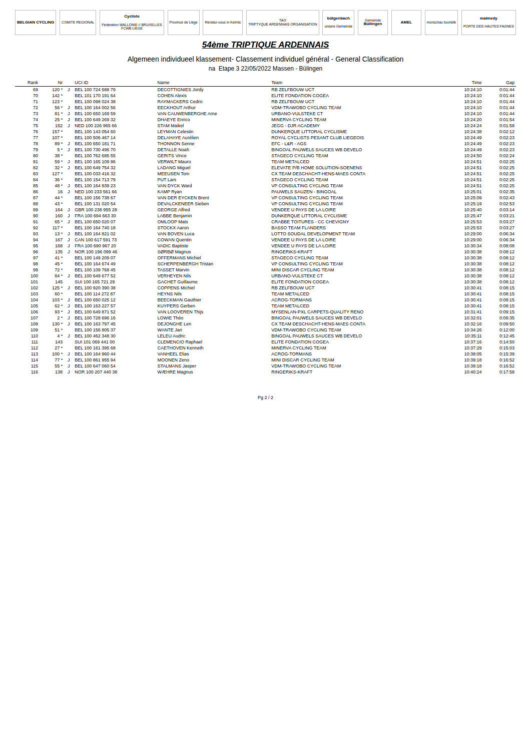BELGIAN CYCLING
COMITE REGIONAL
Cycliste
Fédération WALLONIE // BRUXELLES
FCWB LIEGE
Province de Liège
Rendez-vous in Kelmis
TAO
TRIPTYQUE ARDENNAIS ORGANISATION
bütgenbach
unsere Gemeinde
Gemeinde Büllingen
AMEL
monschau touristik
malmedy
PORTE DES HAUTES FAGNES
54ème TRIPTIQUE ARDENNAIS
Algemeen individueel klassement- Classement individuel général - General Classification
na Etape 3 22/05/2022 Massen - Bülingen
| Rank | Nr | | UCI ID | Name | Team | Time | Gap |
| --- | --- | --- | --- | --- | --- | --- | --- |
| 69 | 120 * | J | BEL 100 724 588 79 | DECOTTIGNIES Jordy | RB ZELFBOUW UCT | 10:24:10 | 0:01:44 |
| 70 | 142 * | | BEL 101 170 191 64 | COHEN Alexis | ELITE FONDATION COGEA | 10:24:10 | 0:01:44 |
| 71 | 123 * | | BEL 100 098 024 38 | RAYMACKERS Cedric | RB ZELFBOUW UCT | 10:24:10 | 0:01:44 |
| 72 | 56 * | J | BEL 100 164 002 56 | EECKHOUT Arthur | VDM-TRAWOBO CYCLING TEAM | 10:24:10 | 0:01:44 |
| 73 | 81 * | J | BEL 100 650 169 59 | VAN CAUWENBERGHE Arne | URBANO-VULSTEKE CT | 10:24:10 | 0:01:44 |
| 74 | 25 * | J | BEL 100 649 269 32 | DHAEYE Enrico | MINERVA CYCLING TEAM | 10:24:20 | 0:01:54 |
| 75 | 152 | J | NED 100 226 965 66 | STAM Maikel | JEGG - DJR ACADEMY | 10:24:24 | 0:01:58 |
| 76 | 157 * | | BEL 100 143 054 60 | LEYMAN Celestin | DUNKERQUE LITTORAL CYCLISME | 10:24:38 | 0:02:12 |
| 77 | 107 * | | BEL 100 506 467 14 | DELAHAYE Aurélien | ROYAL CYCLISTS PESANT CLUB LIEGEOIS | 10:24:49 | 0:02:23 |
| 78 | 89 * | J | BEL 100 650 181 71 | THONNON Senne | EFC - L&R - AGS | 10:24:49 | 0:02:23 |
| 79 | 5 * | J | BEL 100 730 496 70 | DETALLE Noah | BINGOAL PAUWELS SAUCES WB DEVELO | 10:24:49 | 0:02:23 |
| 80 | 38 * | | BEL 100 762 685 55 | GERITS Vince | STAGECO CYCLING TEAM | 10:24:50 | 0:02:24 |
| 81 | 59 * | J | BEL 100 165 109 96 | VERWILT Mauro | TEAM METALCED | 10:24:51 | 0:02:25 |
| 82 | 32 * | J | BEL 100 649 754 32 | LADANG Miguel | ELEVATE P/B HOME SOLUTION-SOENENS | 10:24:51 | 0:02:25 |
| 83 | 127 * | | BEL 100 033 416 32 | MEEUSEN Tom | CX TEAM DESCHACHT-HENS-MAES CONTA | 10:24:51 | 0:02:25 |
| 84 | 36 * | | BEL 100 154 713 79 | PUT Lars | STAGECO CYCLING TEAM | 10:24:51 | 0:02:25 |
| 85 | 48 * | J | BEL 100 164 939 23 | VAN DYCK Ward | VP CONSULTING CYCLING TEAM | 10:24:51 | 0:02:25 |
| 86 | 16 | J | NED 100 233 561 66 | KAMP Ryan | PAUWELS SAUZEN - BINGOAL | 10:25:01 | 0:02:35 |
| 87 | 44 * | | BEL 100 156 738 67 | VAN DER EYCKEN Brent | VP CONSULTING CYCLING TEAM | 10:25:09 | 0:02:43 |
| 88 | 43 * | | BEL 100 131 020 54 | DEVALCKENEER Sieben | VP CONSULTING CYCLING TEAM | 10:25:19 | 0:02:53 |
| 89 | 164 | J | GBR 100 238 955 28 | GEORGE Alfred | VENDEE U PAYS DE LA LOIRE | 10:25:40 | 0:03:14 |
| 90 | 160 | J | FRA 100 694 663 30 | LABBE Benjamin | DUNKERQUE LITTORAL CYCLISME | 10:25:47 | 0:03:21 |
| 91 | 65 * | J | BEL 100 650 020 07 | OMLOOP Mats | CRABBE TOITURES - CC CHEVIGNY | 10:25:53 | 0:03:27 |
| 92 | 117 * | | BEL 100 164 740 18 | STOCKX Aaron | BASSO TEAM FLANDERS | 10:25:53 | 0:03:27 |
| 93 | 13 * | J | BEL 100 164 821 02 | VAN BOVEN Luca | LOTTO SOUDAL DEVELOPMENT TEAM | 10:29:00 | 0:06:34 |
| 94 | 167 | J | CAN 100 617 591 73 | COWAN Quentin | VENDEE U PAYS DE LA LOIRE | 10:29:00 | 0:06:34 |
| 95 | 168 | J | FRA 100 690 967 20 | VADIC Baptiste | VENDEE U PAYS DE LA LOIRE | 10:30:34 | 0:08:08 |
| 96 | 135 | J | NOR 100 196 099 46 | SØRBØ Magnus | RINGERIKS-KRAFT | 10:30:38 | 0:08:12 |
| 97 | 41 * | | BEL 100 149 209 07 | OFFERMANS Michiel | STAGECO CYCLING TEAM | 10:30:38 | 0:08:12 |
| 98 | 45 * | | BEL 100 164 674 49 | SCHERPENBERGH Tristan | VP CONSULTING CYCLING TEAM | 10:30:38 | 0:08:12 |
| 99 | 72 * | | BEL 100 109 768 45 | TASSET Marvin | MINI DISCAR CYCLING TEAM | 10:30:38 | 0:08:12 |
| 100 | 84 * | J | BEL 100 649 677 52 | VERHEYEN Nils | URBANO-VULSTEKE CT | 10:30:38 | 0:08:12 |
| 101 | 145 | | SUI 100 165 721 29 | GACHET Guillaume | ELITE FONDATION COGEA | 10:30:38 | 0:08:12 |
| 102 | 125 * | J | BEL 100 920 390 38 | COPPENS Michiel | RB ZELFBOUW UCT | 10:30:41 | 0:08:15 |
| 103 | 60 * | | BEL 100 114 272 87 | HEYNS Nils | TEAM METALCED | 10:30:41 | 0:08:15 |
| 104 | 103 * | J | BEL 100 650 025 12 | BEECKMAN Gauthier | ACROG-TORMANS | 10:30:41 | 0:08:15 |
| 105 | 62 * | J | BEL 100 163 227 57 | KUYPERS Gerben | TEAM METALCED | 10:30:41 | 0:08:15 |
| 106 | 93 * | J | BEL 100 649 871 52 | VAN LOOVEREN Thijs | MYSENLAN-PXL CARPETS-QUALITY RENO | 10:31:41 | 0:09:15 |
| 107 | 2 * | J | BEL 100 728 696 16 | LOWIE Théo | BINGOAL PAUWELS SAUCES WB DEVELO | 10:32:01 | 0:09:35 |
| 108 | 130 * | J | BEL 100 163 797 45 | DEJONGHE Len | CX TEAM DESCHACHT-HENS-MAES CONTA | 10:32:16 | 0:09:50 |
| 109 | 51 * | | BEL 100 156 805 37 | WANTE Jari | VDM-TRAWOBO CYCLING TEAM | 10:34:26 | 0:12:00 |
| 110 | 4 * | J | BEL 100 462 348 30 | LELEU Audric | BINGOAL PAUWELS SAUCES WB DEVELO | 10:35:11 | 0:12:45 |
| 111 | 143 | | SUI 101 069 441 00 | CLEMENCIO Raphael | ELITE FONDATION COGEA | 10:37:16 | 0:14:50 |
| 112 | 27 * | | BEL 100 161 395 68 | CAETHOVEN Kenneth | MINERVA CYCLING TEAM | 10:37:29 | 0:15:03 |
| 113 | 100 * | J | BEL 100 164 960 44 | VANHEEL Elias | ACROG-TORMANS | 10:38:05 | 0:15:39 |
| 114 | 77 * | J | BEL 100 861 955 94 | MOONEN Zeno | MINI DISCAR CYCLING TEAM | 10:39:18 | 0:16:52 |
| 115 | 55 * | J | BEL 100 647 060 54 | STALMANS Jasper | VDM-TRAWOBO CYCLING TEAM | 10:39:18 | 0:16:52 |
| 116 | 138 | J | NOR 100 207 440 38 | WÆHRE Magnus | RINGERIKS-KRAFT | 10:40:24 | 0:17:58 |
Pg 2 / 2